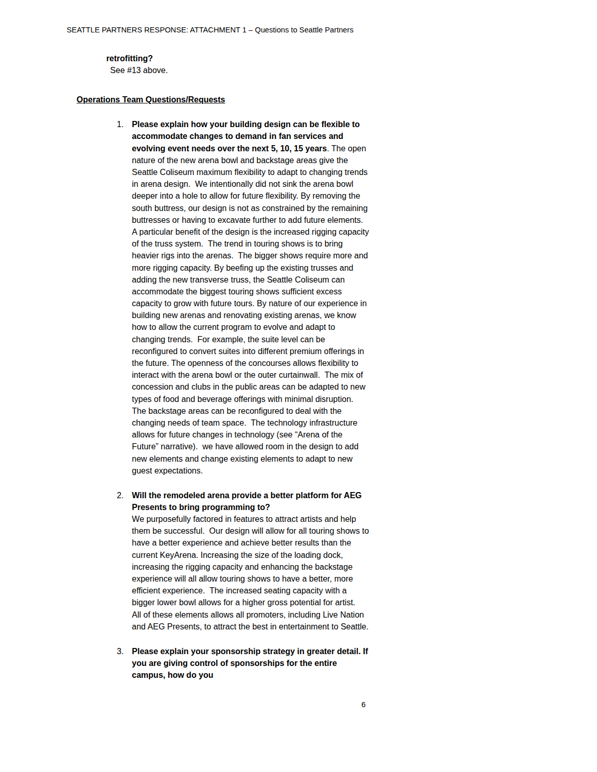SEATTLE PARTNERS RESPONSE: ATTACHMENT 1 – Questions to Seattle Partners
retrofitting?
See #13 above.
Operations Team Questions/Requests
Please explain how your building design can be flexible to accommodate changes to demand in fan services and evolving event needs over the next 5, 10, 15 years. The open nature of the new arena bowl and backstage areas give the Seattle Coliseum maximum flexibility to adapt to changing trends in arena design. We intentionally did not sink the arena bowl deeper into a hole to allow for future flexibility. By removing the south buttress, our design is not as constrained by the remaining buttresses or having to excavate further to add future elements. A particular benefit of the design is the increased rigging capacity of the truss system. The trend in touring shows is to bring heavier rigs into the arenas. The bigger shows require more and more rigging capacity. By beefing up the existing trusses and adding the new transverse truss, the Seattle Coliseum can accommodate the biggest touring shows sufficient excess capacity to grow with future tours. By nature of our experience in building new arenas and renovating existing arenas, we know how to allow the current program to evolve and adapt to changing trends. For example, the suite level can be reconfigured to convert suites into different premium offerings in the future. The openness of the concourses allows flexibility to interact with the arena bowl or the outer curtainwall. The mix of concession and clubs in the public areas can be adapted to new types of food and beverage offerings with minimal disruption. The backstage areas can be reconfigured to deal with the changing needs of team space. The technology infrastructure allows for future changes in technology (see “Arena of the Future” narrative). we have allowed room in the design to add new elements and change existing elements to adapt to new guest expectations.
Will the remodeled arena provide a better platform for AEG Presents to bring programming to?
We purposefully factored in features to attract artists and help them be successful. Our design will allow for all touring shows to have a better experience and achieve better results than the current KeyArena. Increasing the size of the loading dock, increasing the rigging capacity and enhancing the backstage experience will all allow touring shows to have a better, more efficient experience. The increased seating capacity with a bigger lower bowl allows for a higher gross potential for artist. All of these elements allows all promoters, including Live Nation and AEG Presents, to attract the best in entertainment to Seattle.
Please explain your sponsorship strategy in greater detail. If you are giving control of sponsorships for the entire campus, how do you
6